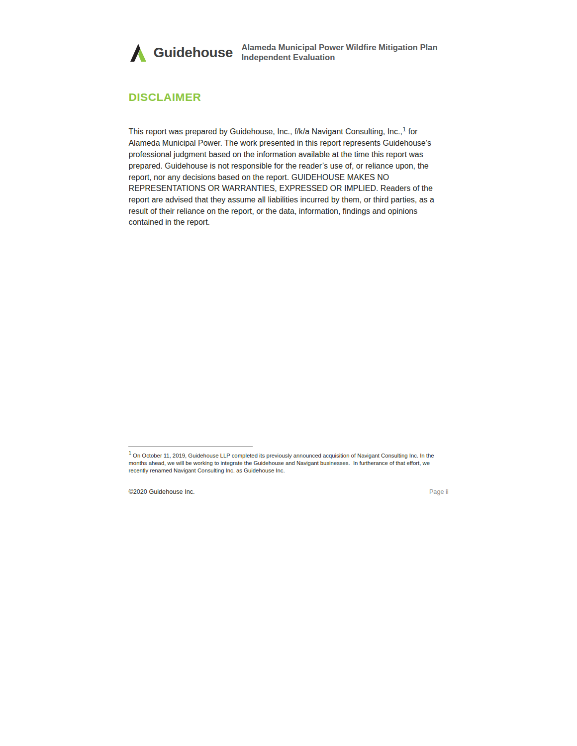Guidehouse
Alameda Municipal Power Wildfire Mitigation Plan
Independent Evaluation
DISCLAIMER
This report was prepared by Guidehouse, Inc., f/k/a Navigant Consulting, Inc.,1 for Alameda Municipal Power. The work presented in this report represents Guidehouse’s professional judgment based on the information available at the time this report was prepared. Guidehouse is not responsible for the reader’s use of, or reliance upon, the report, nor any decisions based on the report. GUIDEHOUSE MAKES NO REPRESENTATIONS OR WARRANTIES, EXPRESSED OR IMPLIED. Readers of the report are advised that they assume all liabilities incurred by them, or third parties, as a result of their reliance on the report, or the data, information, findings and opinions contained in the report.
1 On October 11, 2019, Guidehouse LLP completed its previously announced acquisition of Navigant Consulting Inc. In the months ahead, we will be working to integrate the Guidehouse and Navigant businesses. In furtherance of that effort, we recently renamed Navigant Consulting Inc. as Guidehouse Inc.
©2020 Guidehouse Inc.
Page ii